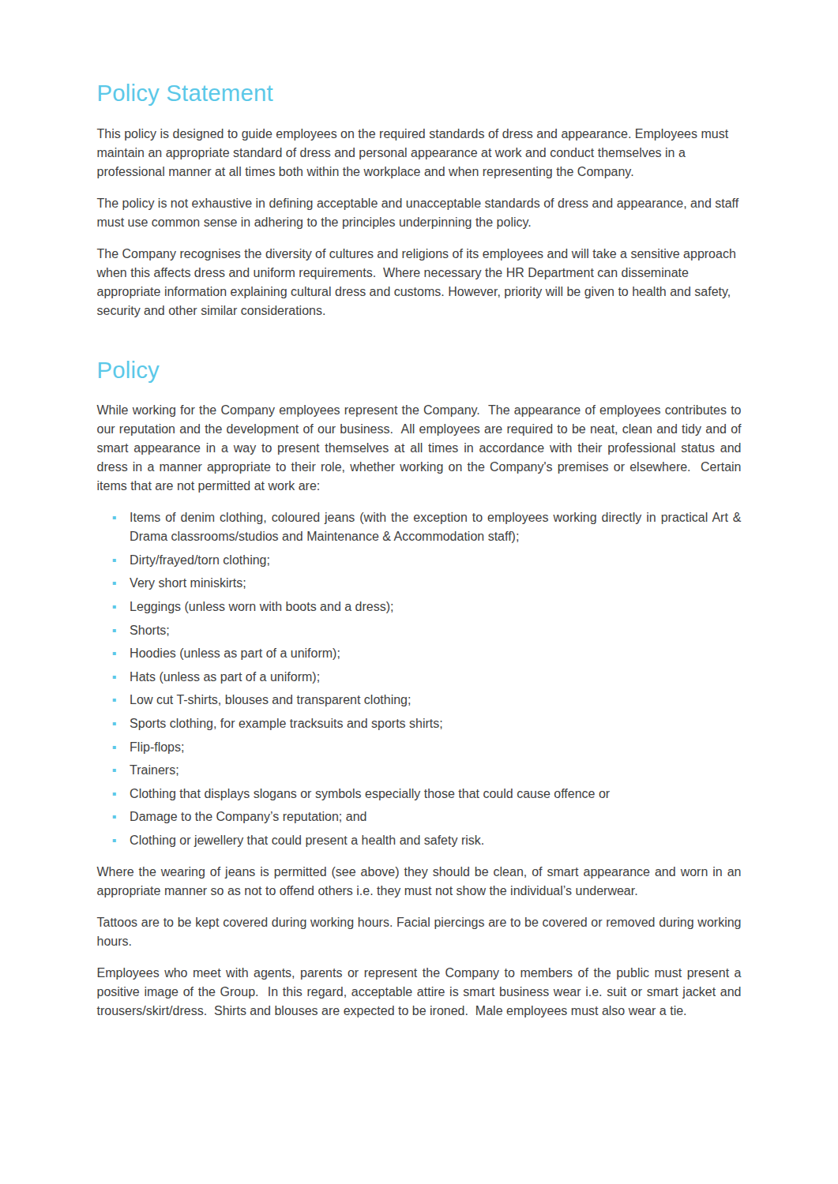Policy Statement
This policy is designed to guide employees on the required standards of dress and appearance. Employees must maintain an appropriate standard of dress and personal appearance at work and conduct themselves in a professional manner at all times both within the workplace and when representing the Company.
The policy is not exhaustive in defining acceptable and unacceptable standards of dress and appearance, and staff must use common sense in adhering to the principles underpinning the policy.
The Company recognises the diversity of cultures and religions of its employees and will take a sensitive approach when this affects dress and uniform requirements. Where necessary the HR Department can disseminate appropriate information explaining cultural dress and customs. However, priority will be given to health and safety, security and other similar considerations.
Policy
While working for the Company employees represent the Company. The appearance of employees contributes to our reputation and the development of our business. All employees are required to be neat, clean and tidy and of smart appearance in a way to present themselves at all times in accordance with their professional status and dress in a manner appropriate to their role, whether working on the Company's premises or elsewhere. Certain items that are not permitted at work are:
Items of denim clothing, coloured jeans (with the exception to employees working directly in practical Art & Drama classrooms/studios and Maintenance & Accommodation staff);
Dirty/frayed/torn clothing;
Very short miniskirts;
Leggings (unless worn with boots and a dress);
Shorts;
Hoodies (unless as part of a uniform);
Hats (unless as part of a uniform);
Low cut T-shirts, blouses and transparent clothing;
Sports clothing, for example tracksuits and sports shirts;
Flip-flops;
Trainers;
Clothing that displays slogans or symbols especially those that could cause offence or
Damage to the Company’s reputation; and
Clothing or jewellery that could present a health and safety risk.
Where the wearing of jeans is permitted (see above) they should be clean, of smart appearance and worn in an appropriate manner so as not to offend others i.e. they must not show the individual’s underwear.
Tattoos are to be kept covered during working hours. Facial piercings are to be covered or removed during working hours.
Employees who meet with agents, parents or represent the Company to members of the public must present a positive image of the Group. In this regard, acceptable attire is smart business wear i.e. suit or smart jacket and trousers/skirt/dress. Shirts and blouses are expected to be ironed. Male employees must also wear a tie.